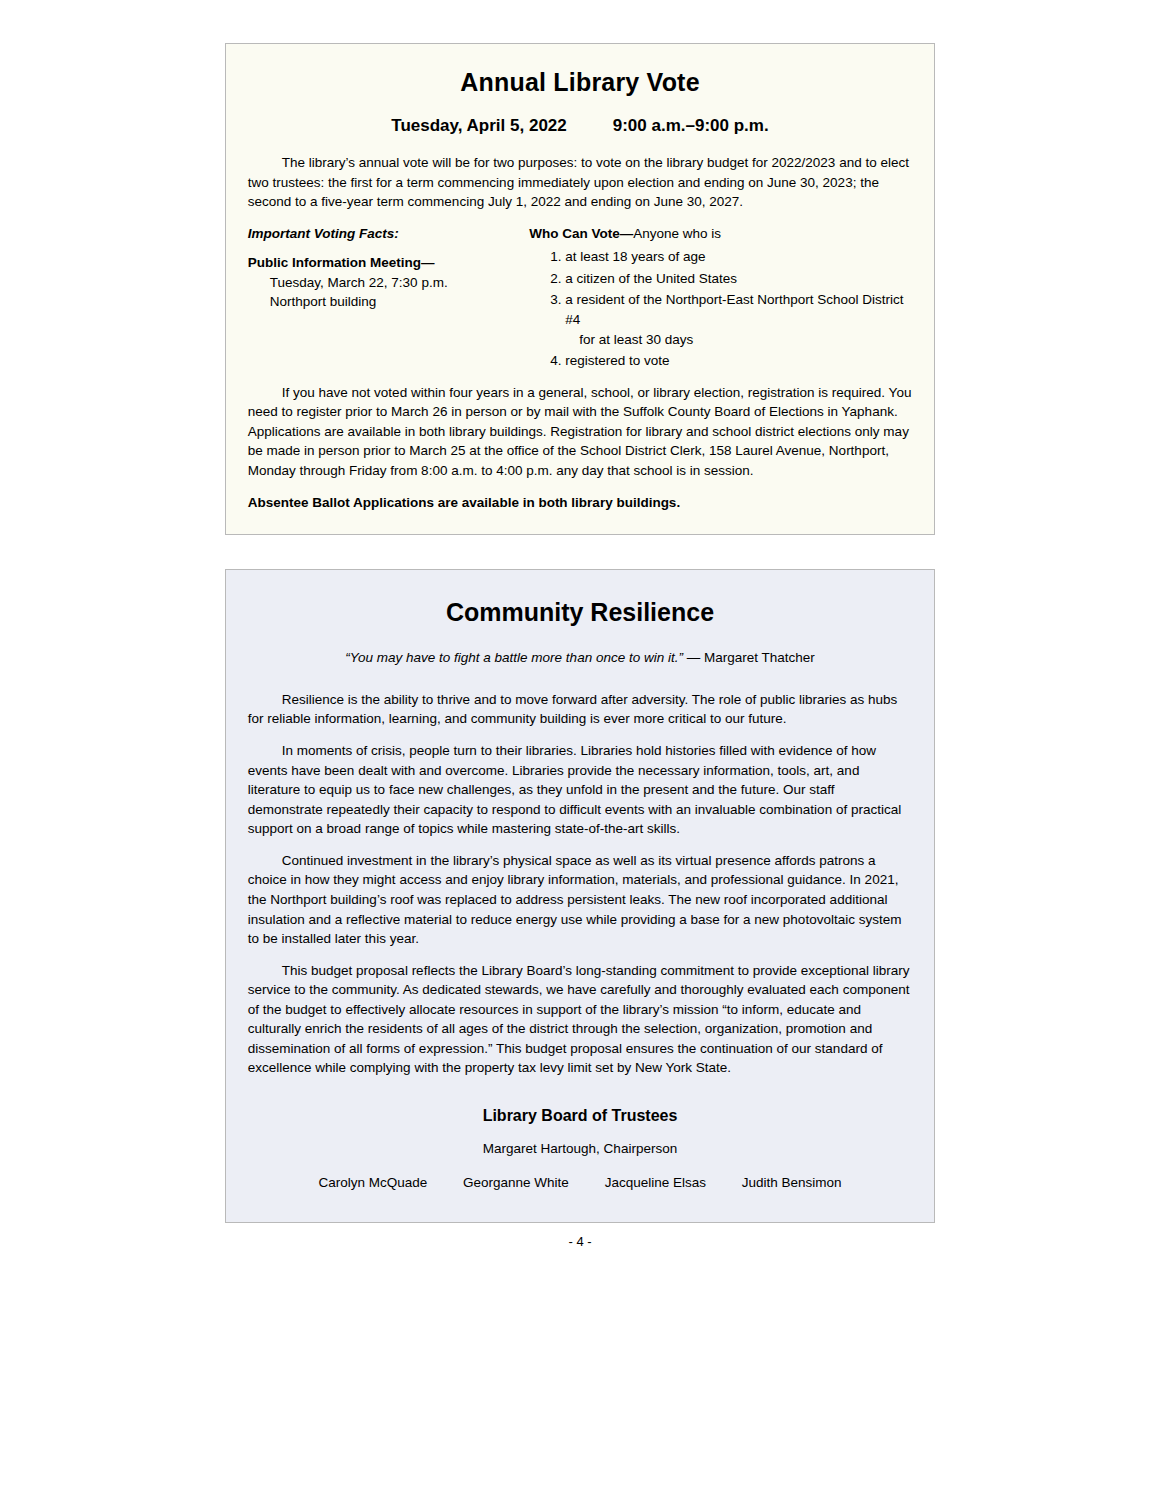Annual Library Vote
Tuesday, April 5, 2022 9:00 a.m.–9:00 p.m.
The library’s annual vote will be for two purposes: to vote on the library budget for 2022/2023 and to elect two trustees: the first for a term commencing immediately upon election and ending on June 30, 2023; the second to a five-year term commencing July 1, 2022 and ending on June 30, 2027.
Important Voting Facts:
Public Information Meeting—
Tuesday, March 22, 7:30 p.m.
Northport building
Who Can Vote—Anyone who is
at least 18 years of age
a citizen of the United States
a resident of the Northport-East Northport School District #4 for at least 30 days
registered to vote
If you have not voted within four years in a general, school, or library election, registration is required. You need to register prior to March 26 in person or by mail with the Suffolk County Board of Elections in Yaphank. Applications are available in both library buildings. Registration for library and school district elections only may be made in person prior to March 25 at the office of the School District Clerk, 158 Laurel Avenue, Northport, Monday through Friday from 8:00 a.m. to 4:00 p.m. any day that school is in session.
Absentee Ballot Applications are available in both library buildings.
Community Resilience
“You may have to fight a battle more than once to win it.” — Margaret Thatcher
Resilience is the ability to thrive and to move forward after adversity. The role of public libraries as hubs for reliable information, learning, and community building is ever more critical to our future.
In moments of crisis, people turn to their libraries. Libraries hold histories filled with evidence of how events have been dealt with and overcome. Libraries provide the necessary information, tools, art, and literature to equip us to face new challenges, as they unfold in the present and the future. Our staff demonstrate repeatedly their capacity to respond to difficult events with an invaluable combination of practical support on a broad range of topics while mastering state-of-the-art skills.
Continued investment in the library’s physical space as well as its virtual presence affords patrons a choice in how they might access and enjoy library information, materials, and professional guidance. In 2021, the Northport building’s roof was replaced to address persistent leaks. The new roof incorporated additional insulation and a reflective material to reduce energy use while providing a base for a new photovoltaic system to be installed later this year.
This budget proposal reflects the Library Board’s long-standing commitment to provide exceptional library service to the community. As dedicated stewards, we have carefully and thoroughly evaluated each component of the budget to effectively allocate resources in support of the library’s mission “to inform, educate and culturally enrich the residents of all ages of the district through the selection, organization, promotion and dissemination of all forms of expression.” This budget proposal ensures the continuation of our standard of excellence while complying with the property tax levy limit set by New York State.
Library Board of Trustees
Margaret Hartough, Chairperson
Carolyn McQuade Georganne White Jacqueline Elsas Judith Bensimon
- 4 -